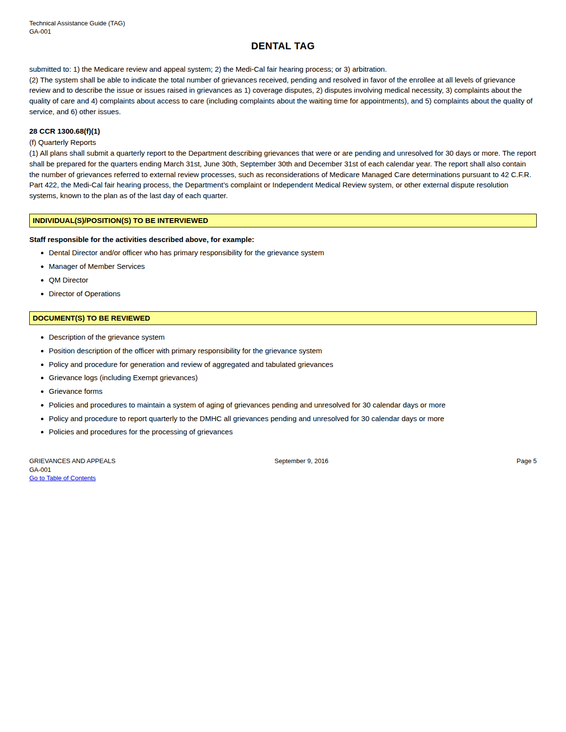Technical Assistance Guide (TAG)
GA-001
DENTAL TAG
submitted to: 1) the Medicare review and appeal system; 2) the Medi-Cal fair hearing process; or 3) arbitration.
(2) The system shall be able to indicate the total number of grievances received, pending and resolved in favor of the enrollee at all levels of grievance review and to describe the issue or issues raised in grievances as 1) coverage disputes, 2) disputes involving medical necessity, 3) complaints about the quality of care and 4) complaints about access to care (including complaints about the waiting time for appointments), and 5) complaints about the quality of service, and 6) other issues.
28 CCR 1300.68(f)(1)
(f) Quarterly Reports
(1) All plans shall submit a quarterly report to the Department describing grievances that were or are pending and unresolved for 30 days or more. The report shall be prepared for the quarters ending March 31st, June 30th, September 30th and December 31st of each calendar year. The report shall also contain the number of grievances referred to external review processes, such as reconsiderations of Medicare Managed Care determinations pursuant to 42 C.F.R. Part 422, the Medi-Cal fair hearing process, the Department’s complaint or Independent Medical Review system, or other external dispute resolution systems, known to the plan as of the last day of each quarter.
INDIVIDUAL(S)/POSITION(S) TO BE INTERVIEWED
Staff responsible for the activities described above, for example:
Dental Director and/or officer who has primary responsibility for the grievance system
Manager of Member Services
QM Director
Director of Operations
DOCUMENT(S) TO BE REVIEWED
Description of the grievance system
Position description of the officer with primary responsibility for the grievance system
Policy and procedure for generation and review of aggregated and tabulated grievances
Grievance logs (including Exempt grievances)
Grievance forms
Policies and procedures to maintain a system of aging of grievances pending and unresolved for 30 calendar days or more
Policy and procedure to report quarterly to the DMHC all grievances pending and unresolved for 30 calendar days or more
Policies and procedures for the processing of grievances
GRIEVANCES AND APPEALS September 9, 2016 Page 5
GA-001
Go to Table of Contents